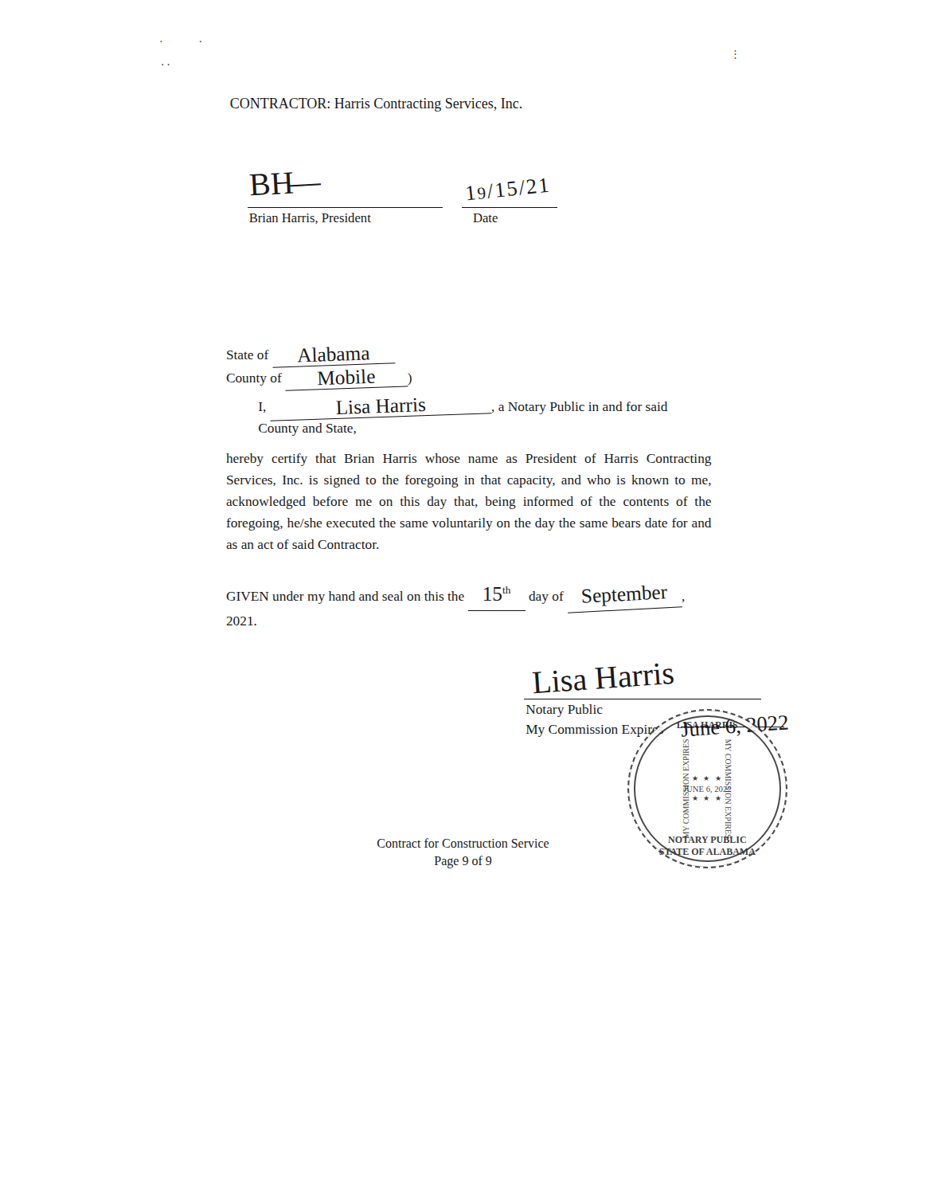. .
. .
⋮
CONTRACTOR: Harris Contracting Services, Inc.
BH— 19/15/21 Brian Harris, President Date
State of Alabama
County of Mobile)
I, Lisa Harris, a Notary Public in and for said County and State,
hereby certify that Brian Harris whose name as President of Harris Contracting Services, Inc. is signed to the foregoing in that capacity, and who is known to me, acknowledged before me on this day that, being informed of the contents of the foregoing, he/she executed the same voluntarily on the day the same bears date for and as an act of said Contractor.
GIVEN under my hand and seal on this the 15th day of September, 2021.
Lisa Harris Notary Public My Commission Expires June 6, 2022
LISA HARRIS
MY COMMISSION EXPIRES
MY COMMISSION EXPIRES
★ ★ ★
JUNE 6, 2022
★ ★ ★
NOTARY PUBLIC
STATE OF ALABAMA
Contract for Construction Service
Page 9 of 9